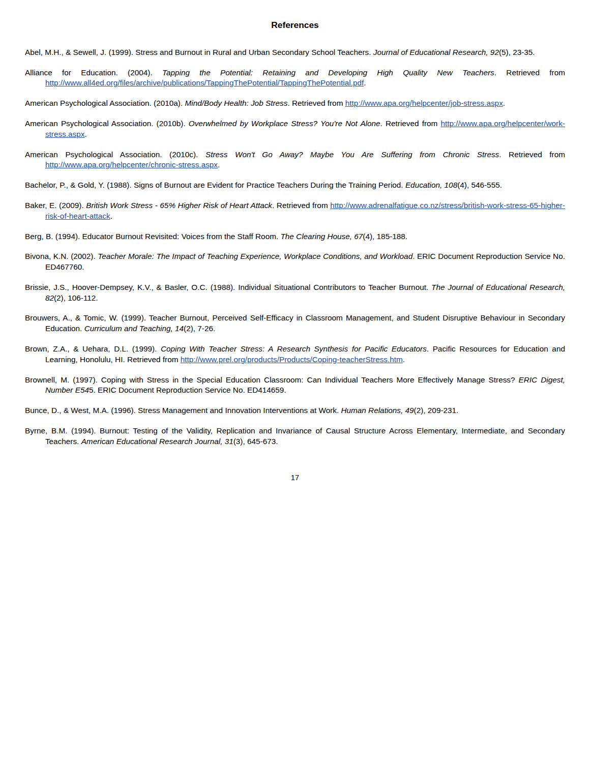References
Abel, M.H., & Sewell, J. (1999). Stress and Burnout in Rural and Urban Secondary School Teachers. Journal of Educational Research, 92(5), 23-35.
Alliance for Education. (2004). Tapping the Potential: Retaining and Developing High Quality New Teachers. Retrieved from http://www.all4ed.org/files/archive/publications/TappingThePotential/TappingThePotential.pdf.
American Psychological Association. (2010a). Mind/Body Health: Job Stress. Retrieved from http://www.apa.org/helpcenter/job-stress.aspx.
American Psychological Association. (2010b). Overwhelmed by Workplace Stress? You're Not Alone. Retrieved from http://www.apa.org/helpcenter/work-stress.aspx.
American Psychological Association. (2010c). Stress Won't Go Away? Maybe You Are Suffering from Chronic Stress. Retrieved from http://www.apa.org/helpcenter/chronic-stress.aspx.
Bachelor, P., & Gold, Y. (1988). Signs of Burnout are Evident for Practice Teachers During the Training Period. Education, 108(4), 546-555.
Baker, E. (2009). British Work Stress - 65% Higher Risk of Heart Attack. Retrieved from http://www.adrenalfatigue.co.nz/stress/british-work-stress-65-higher-risk-of-heart-attack.
Berg, B. (1994). Educator Burnout Revisited: Voices from the Staff Room. The Clearing House, 67(4), 185-188.
Bivona, K.N. (2002). Teacher Morale: The Impact of Teaching Experience, Workplace Conditions, and Workload. ERIC Document Reproduction Service No. ED467760.
Brissie, J.S., Hoover-Dempsey, K.V., & Basler, O.C. (1988). Individual Situational Contributors to Teacher Burnout. The Journal of Educational Research, 82(2), 106-112.
Brouwers, A., & Tomic, W. (1999). Teacher Burnout, Perceived Self-Efficacy in Classroom Management, and Student Disruptive Behaviour in Secondary Education. Curriculum and Teaching, 14(2), 7-26.
Brown, Z.A., & Uehara, D.L. (1999). Coping With Teacher Stress: A Research Synthesis for Pacific Educators. Pacific Resources for Education and Learning, Honolulu, HI. Retrieved from http://www.prel.org/products/Products/Coping-teacherStress.htm.
Brownell, M. (1997). Coping with Stress in the Special Education Classroom: Can Individual Teachers More Effectively Manage Stress? ERIC Digest, Number E545. ERIC Document Reproduction Service No. ED414659.
Bunce, D., & West, M.A. (1996). Stress Management and Innovation Interventions at Work. Human Relations, 49(2), 209-231.
Byrne, B.M. (1994). Burnout: Testing of the Validity, Replication and Invariance of Causal Structure Across Elementary, Intermediate, and Secondary Teachers. American Educational Research Journal, 31(3), 645-673.
17